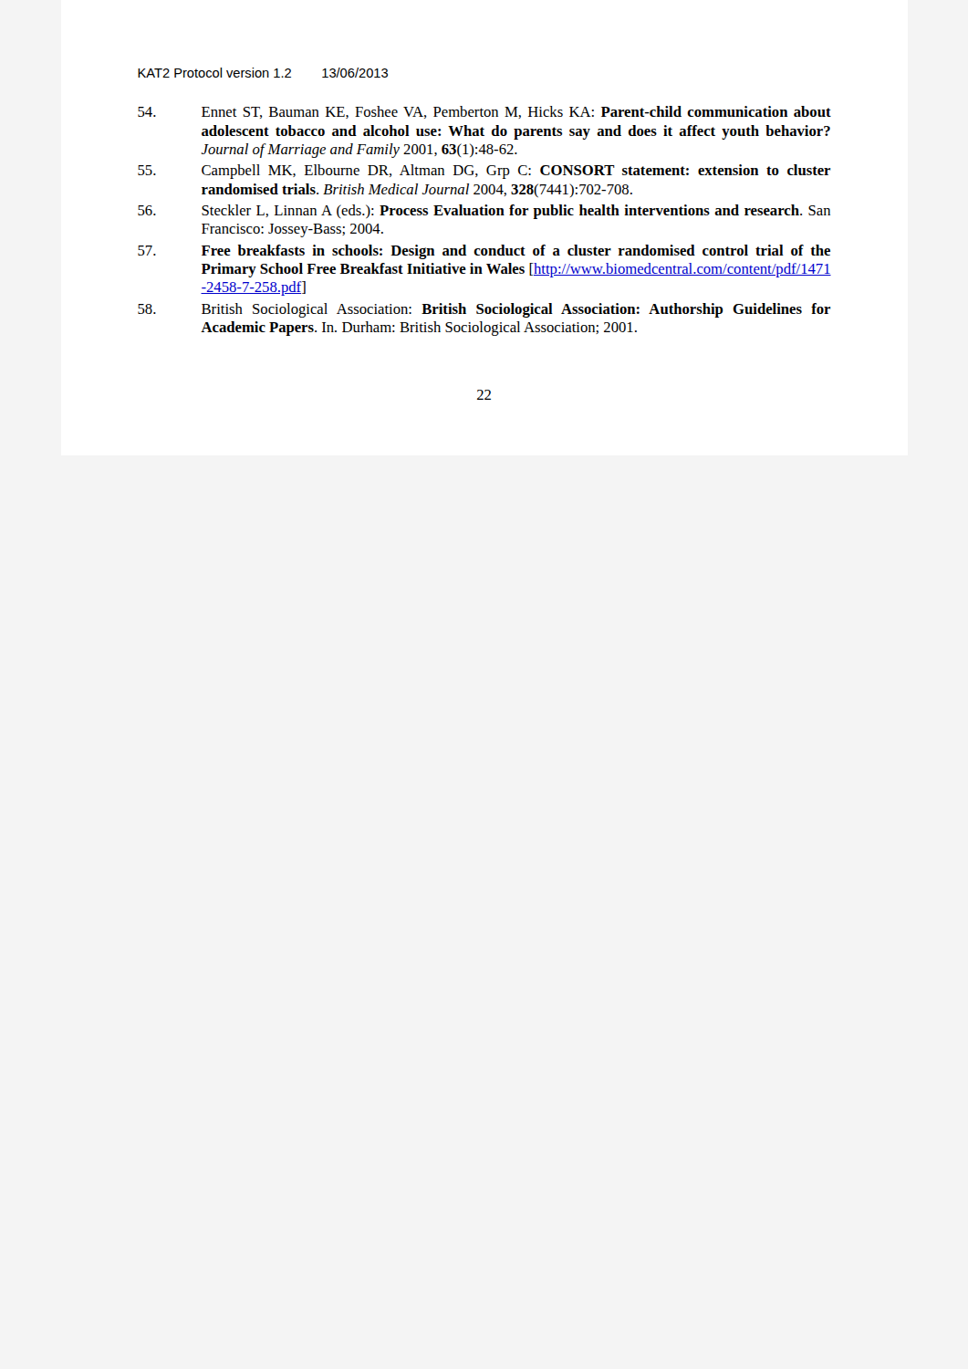KAT2 Protocol version 1.2 13/06/2013
54. Ennet ST, Bauman KE, Foshee VA, Pemberton M, Hicks KA: Parent-child communication about adolescent tobacco and alcohol use: What do parents say and does it affect youth behavior? Journal of Marriage and Family 2001, 63(1):48-62.
55. Campbell MK, Elbourne DR, Altman DG, Grp C: CONSORT statement: extension to cluster randomised trials. British Medical Journal 2004, 328(7441):702-708.
56. Steckler L, Linnan A (eds.): Process Evaluation for public health interventions and research. San Francisco: Jossey-Bass; 2004.
57. Free breakfasts in schools: Design and conduct of a cluster randomised control trial of the Primary School Free Breakfast Initiative in Wales [http://www.biomedcentral.com/content/pdf/1471-2458-7-258.pdf]
58. British Sociological Association: British Sociological Association: Authorship Guidelines for Academic Papers. In. Durham: British Sociological Association; 2001.
22